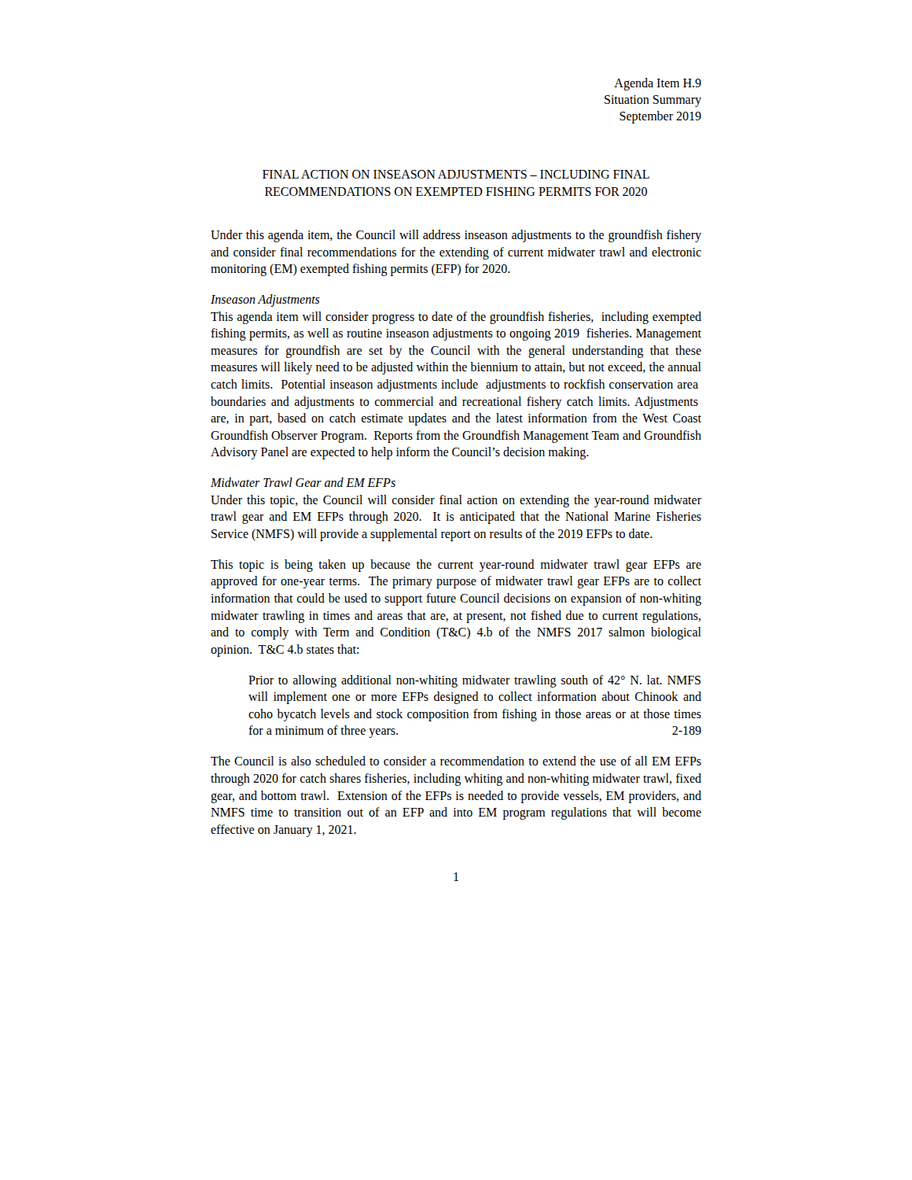Agenda Item H.9
Situation Summary
September 2019
Final Action on Inseason Adjustments – Including Final
Recommendations on Exempted Fishing Permits for 2020
Under this agenda item, the Council will address inseason adjustments to the groundfish fishery and consider final recommendations for the extending of current midwater trawl and electronic monitoring (EM) exempted fishing permits (EFP) for 2020.
Inseason Adjustments
This agenda item will consider progress to date of the groundfish fisheries, including exempted fishing permits, as well as routine inseason adjustments to ongoing 2019 fisheries. Management measures for groundfish are set by the Council with the general understanding that these measures will likely need to be adjusted within the biennium to attain, but not exceed, the annual catch limits. Potential inseason adjustments include adjustments to rockfish conservation area boundaries and adjustments to commercial and recreational fishery catch limits. Adjustments are, in part, based on catch estimate updates and the latest information from the West Coast Groundfish Observer Program. Reports from the Groundfish Management Team and Groundfish Advisory Panel are expected to help inform the Council’s decision making.
Midwater Trawl Gear and EM EFPs
Under this topic, the Council will consider final action on extending the year-round midwater trawl gear and EM EFPs through 2020. It is anticipated that the National Marine Fisheries Service (NMFS) will provide a supplemental report on results of the 2019 EFPs to date.
This topic is being taken up because the current year-round midwater trawl gear EFPs are approved for one-year terms. The primary purpose of midwater trawl gear EFPs are to collect information that could be used to support future Council decisions on expansion of non-whiting midwater trawling in times and areas that are, at present, not fished due to current regulations, and to comply with Term and Condition (T&C) 4.b of the NMFS 2017 salmon biological opinion. T&C 4.b states that:
Prior to allowing additional non-whiting midwater trawling south of 42° N. lat. NMFS will implement one or more EFPs designed to collect information about Chinook and coho bycatch levels and stock composition from fishing in those areas or at those times for a minimum of three years.2-189
The Council is also scheduled to consider a recommendation to extend the use of all EM EFPs through 2020 for catch shares fisheries, including whiting and non-whiting midwater trawl, fixed gear, and bottom trawl. Extension of the EFPs is needed to provide vessels, EM providers, and NMFS time to transition out of an EFP and into EM program regulations that will become effective on January 1, 2021.
1